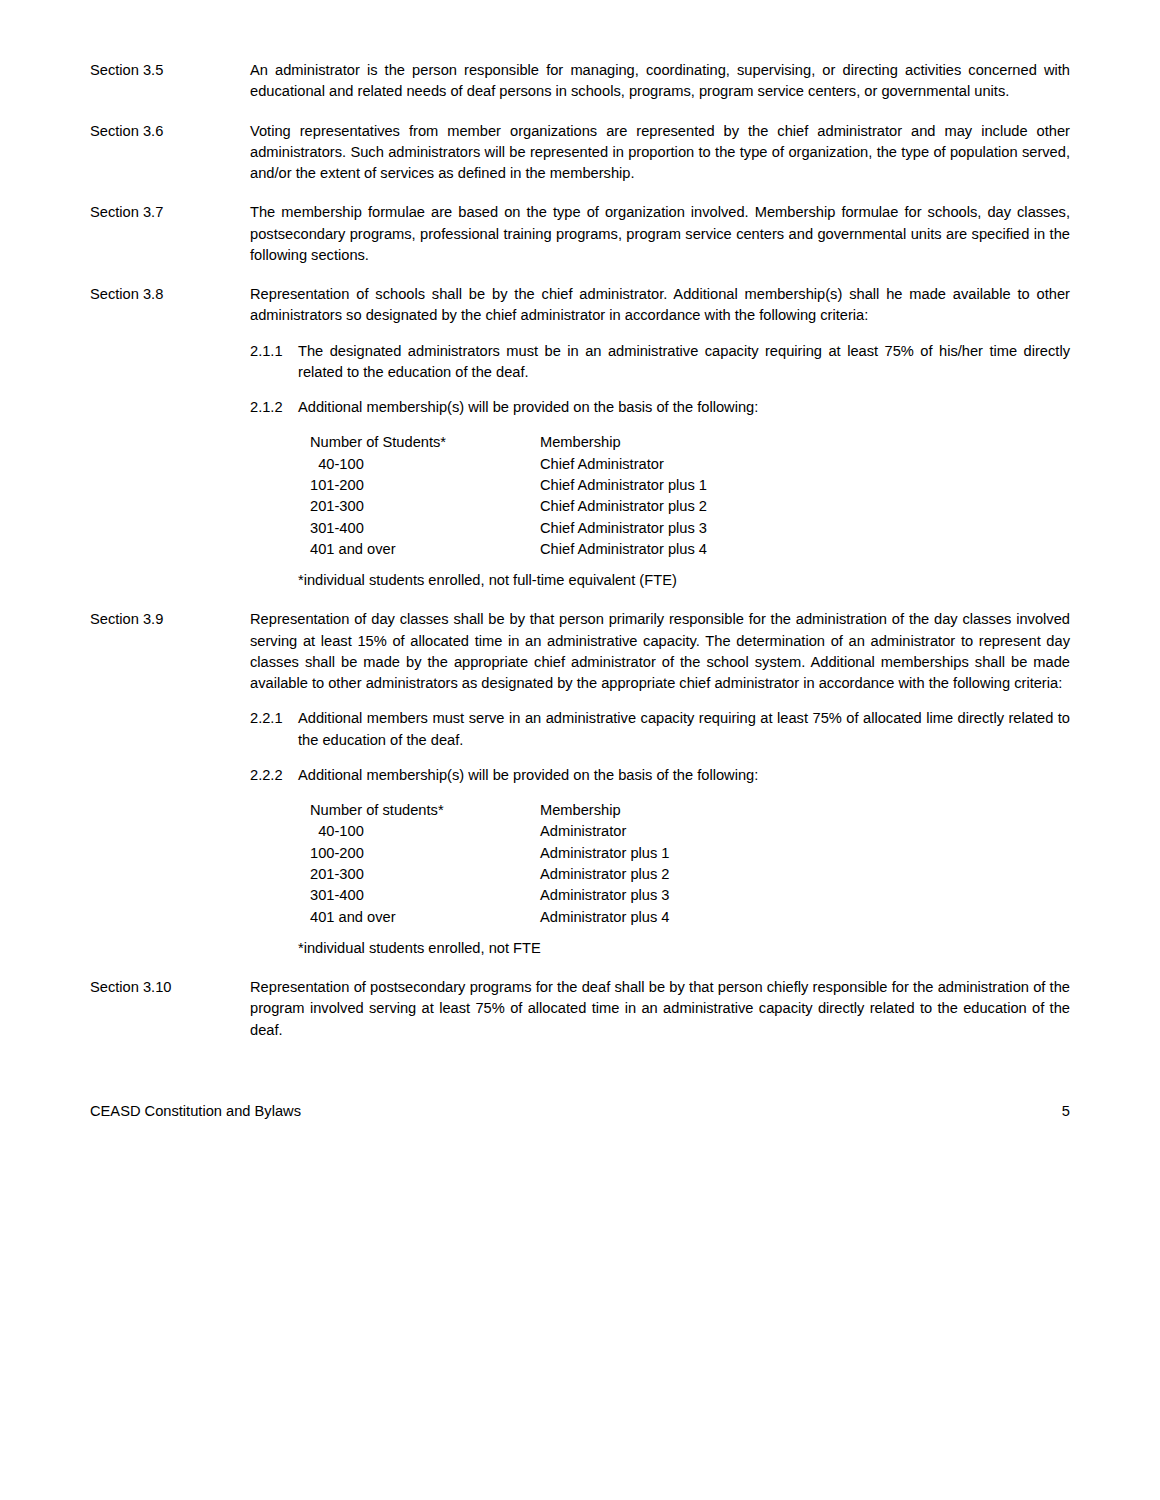Section 3.5
An administrator is the person responsible for managing, coordinating, supervising, or directing activities concerned with educational and related needs of deaf persons in schools, programs, program service centers, or governmental units.
Section 3.6
Voting representatives from member organizations are represented by the chief administrator and may include other administrators. Such administrators will be represented in proportion to the type of organization, the type of population served, and/or the extent of services as defined in the membership.
Section 3.7
The membership formulae are based on the type of organization involved. Membership formulae for schools, day classes, postsecondary programs, professional training programs, program service centers and governmental units are specified in the following sections.
Section 3.8
Representation of schools shall be by the chief administrator. Additional membership(s) shall he made available to other administrators so designated by the chief administrator in accordance with the following criteria:
2.1.1
The designated administrators must be in an administrative capacity requiring at least 75% of his/her time directly related to the education of the deaf.
2.1.2
Additional membership(s) will be provided on the basis of the following:
| Number of Students* | Membership |
| 40-100 | Chief Administrator |
| 101-200 | Chief Administrator plus 1 |
| 201-300 | Chief Administrator plus 2 |
| 301-400 | Chief Administrator plus 3 |
| 401 and over | Chief Administrator plus 4 |
*individual students enrolled, not full-time equivalent (FTE)
Section 3.9
Representation of day classes shall be by that person primarily responsible for the administration of the day classes involved serving at least 15% of allocated time in an administrative capacity. The determination of an administrator to represent day classes shall be made by the appropriate chief administrator of the school system. Additional memberships shall be made available to other administrators as designated by the appropriate chief administrator in accordance with the following criteria:
2.2.1
Additional members must serve in an administrative capacity requiring at least 75% of allocated lime directly related to the education of the deaf.
2.2.2
Additional membership(s) will be provided on the basis of the following:
| Number of students* | Membership |
| 40-100 | Administrator |
| 100-200 | Administrator plus 1 |
| 201-300 | Administrator plus 2 |
| 301-400 | Administrator plus 3 |
| 401 and over | Administrator plus 4 |
*individual students enrolled, not FTE
Section 3.10
Representation of postsecondary programs for the deaf shall be by that person chiefly responsible for the administration of the program involved serving at least 75% of allocated time in an administrative capacity directly related to the education of the deaf.
CEASD Constitution and Bylaws
5